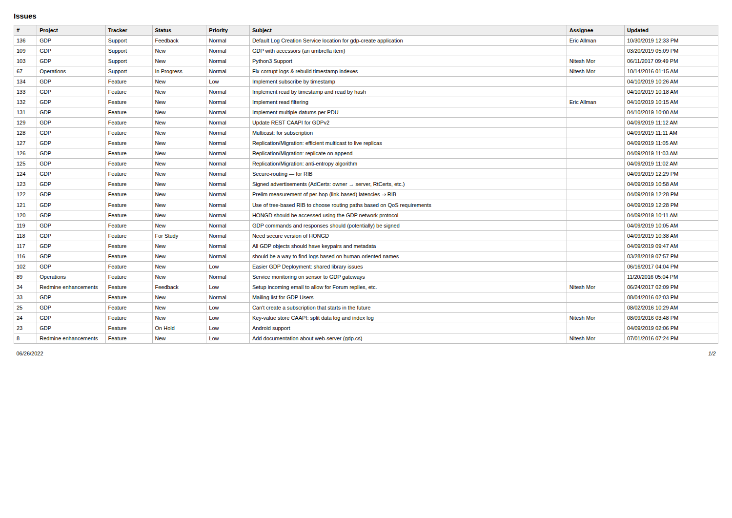Issues
| # | Project | Tracker | Status | Priority | Subject | Assignee | Updated |
| --- | --- | --- | --- | --- | --- | --- | --- |
| 136 | GDP | Support | Feedback | Normal | Default Log Creation Service location for gdp-create application | Eric Allman | 10/30/2019 12:33 PM |
| 109 | GDP | Support | New | Normal | GDP with accessors (an umbrella item) | | 03/20/2019 05:09 PM |
| 103 | GDP | Support | New | Normal | Python3 Support | Nitesh Mor | 06/11/2017 09:49 PM |
| 67 | Operations | Support | In Progress | Normal | Fix corrupt logs & rebuild timestamp indexes | Nitesh Mor | 10/14/2016 01:15 AM |
| 134 | GDP | Feature | New | Low | Implement subscribe by timestamp | | 04/10/2019 10:26 AM |
| 133 | GDP | Feature | New | Normal | Implement read by timestamp and read by hash | | 04/10/2019 10:18 AM |
| 132 | GDP | Feature | New | Normal | Implement read filtering | Eric Allman | 04/10/2019 10:15 AM |
| 131 | GDP | Feature | New | Normal | Implement multiple datums per PDU | | 04/10/2019 10:00 AM |
| 129 | GDP | Feature | New | Normal | Update REST CAAPI for GDPv2 | | 04/09/2019 11:12 AM |
| 128 | GDP | Feature | New | Normal | Multicast: for subscription | | 04/09/2019 11:11 AM |
| 127 | GDP | Feature | New | Normal | Replication/Migration: efficient multicast to live replicas | | 04/09/2019 11:05 AM |
| 126 | GDP | Feature | New | Normal | Replication/Migration: replicate on append | | 04/09/2019 11:03 AM |
| 125 | GDP | Feature | New | Normal | Replication/Migration: anti-entropy algorithm | | 04/09/2019 11:02 AM |
| 124 | GDP | Feature | New | Normal | Secure-routing — for RIB | | 04/09/2019 12:29 PM |
| 123 | GDP | Feature | New | Normal | Signed advertisements (AdCerts: owner → server, RtCerts, etc.) | | 04/09/2019 10:58 AM |
| 122 | GDP | Feature | New | Normal | Prelim measurement of per-hop (link-based) latencies ⇒ RIB | | 04/09/2019 12:28 PM |
| 121 | GDP | Feature | New | Normal | Use of tree-based RIB to choose routing paths based on QoS requirements | | 04/09/2019 12:28 PM |
| 120 | GDP | Feature | New | Normal | HONGD should be accessed using the GDP network protocol | | 04/09/2019 10:11 AM |
| 119 | GDP | Feature | New | Normal | GDP commands and responses should (potentially) be signed | | 04/09/2019 10:05 AM |
| 118 | GDP | Feature | For Study | Normal | Need secure version of HONGD | | 04/09/2019 10:38 AM |
| 117 | GDP | Feature | New | Normal | All GDP objects should have keypairs and metadata | | 04/09/2019 09:47 AM |
| 116 | GDP | Feature | New | Normal | should be a way to find logs based on human-oriented names | | 03/28/2019 07:57 PM |
| 102 | GDP | Feature | New | Low | Easier GDP Deployment: shared library issues | | 06/16/2017 04:04 PM |
| 89 | Operations | Feature | New | Normal | Service monitoring on sensor to GDP gateways | | 11/20/2016 05:04 PM |
| 34 | Redmine enhancements | Feature | Feedback | Low | Setup incoming email to allow for Forum replies, etc. | Nitesh Mor | 06/24/2017 02:09 PM |
| 33 | GDP | Feature | New | Normal | Mailing list for GDP Users | | 08/04/2016 02:03 PM |
| 25 | GDP | Feature | New | Low | Can't create a subscription that starts in the future | | 08/02/2016 10:29 AM |
| 24 | GDP | Feature | New | Low | Key-value store CAAPI: split data log and index log | Nitesh Mor | 08/09/2016 03:48 PM |
| 23 | GDP | Feature | On Hold | Low | Android support | | 04/09/2019 02:06 PM |
| 8 | Redmine enhancements | Feature | New | Low | Add documentation about web-server (gdp.cs) | Nitesh Mor | 07/01/2016 07:24 PM |
| 06/26/2022 | 1/2 |